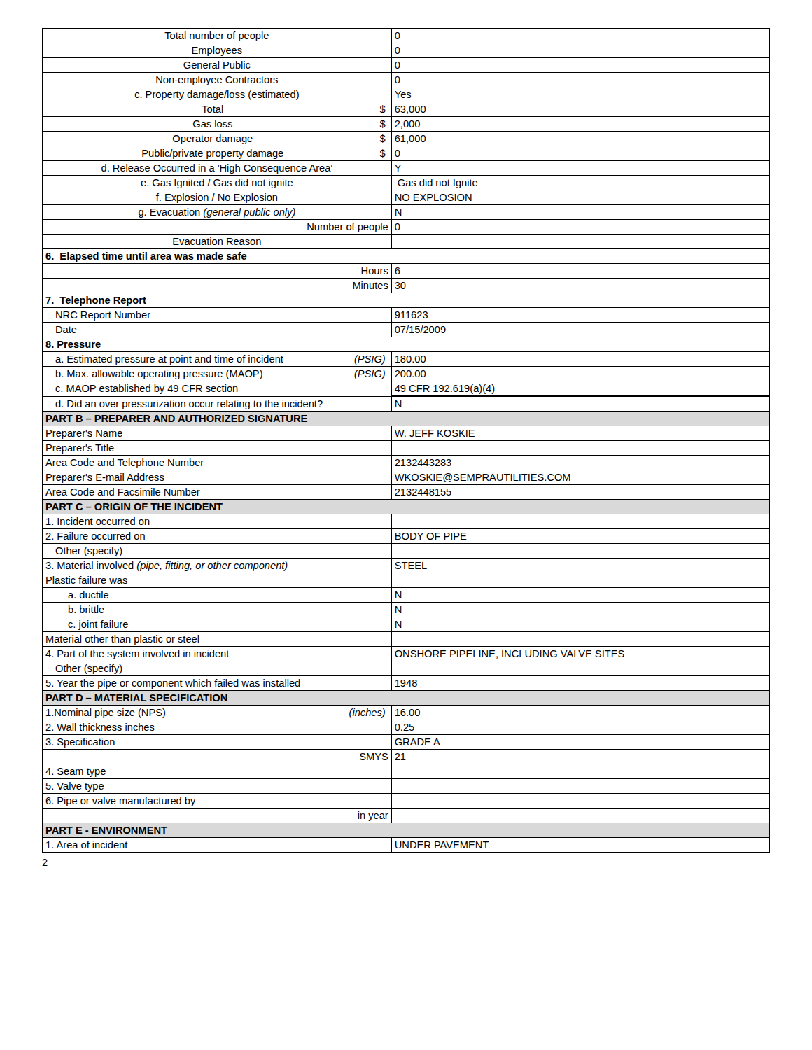| Total number of people | 0 |
| Employees | 0 |
| General Public | 0 |
| Non-employee Contractors | 0 |
| c. Property damage/loss (estimated) | Yes |
| Total $ | 63,000 |
| Gas loss $ | 2,000 |
| Operator damage $ | 61,000 |
| Public/private property damage $ | 0 |
| d. Release Occurred in a 'High Consequence Area' | Y |
| e. Gas Ignited / Gas did not ignite | Gas did not Ignite |
| f. Explosion / No Explosion | NO EXPLOSION |
| g. Evacuation (general public only) | N |
| Number of people | 0 |
| Evacuation Reason | |
| 6. Elapsed time until area was made safe |
| Hours | 6 |
| Minutes | 30 |
| 7. Telephone Report |
| NRC Report Number | 911623 |
| Date | 07/15/2009 |
| 8. Pressure |
| a. Estimated pressure at point and time of incident (PSIG) | 180.00 |
| b. Max. allowable operating pressure (MAOP) (PSIG) | 200.00 |
| c. MAOP established by 49 CFR section | 49 CFR 192.619(a)(4) |
| d. Did an over pressurization occur relating to the incident? | N |
| PART B – PREPARER AND AUTHORIZED SIGNATURE |
| Preparer's Name | W. JEFF KOSKIE |
| Preparer's Title | |
| Area Code and Telephone Number | 2132443283 |
| Preparer's E-mail Address | WKOSKIE@SEMPRAUTILITIES.COM |
| Area Code and Facsimile Number | 2132448155 |
| PART C – ORIGIN OF THE INCIDENT |
| 1. Incident occurred on | |
| 2. Failure occurred on | BODY OF PIPE |
| Other (specify) | |
| 3. Material involved (pipe, fitting, or other component) | STEEL |
| Plastic failure was | |
| a. ductile | N |
| b. brittle | N |
| c. joint failure | N |
| Material other than plastic or steel | |
| 4. Part of the system involved in incident | ONSHORE PIPELINE, INCLUDING VALVE SITES |
| Other (specify) | |
| 5. Year the pipe or component which failed was installed | 1948 |
| PART D – MATERIAL SPECIFICATION |
| 1.Nominal pipe size (NPS) (inches) | 16.00 |
| 2. Wall thickness inches | 0.25 |
| 3. Specification | GRADE A |
| SMYS | 21 |
| 4. Seam type | |
| 5. Valve type | |
| 6. Pipe or valve manufactured by | |
| in year | |
| PART E - ENVIRONMENT |
| 1. Area of incident | UNDER PAVEMENT |
2